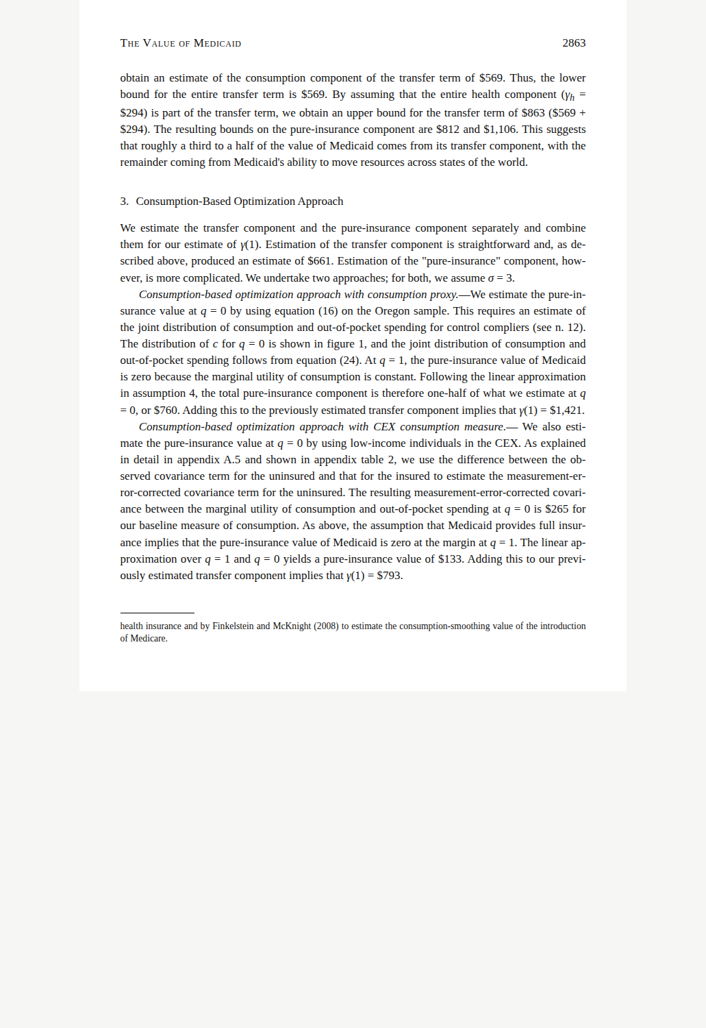The Value of Medicaid 2863
obtain an estimate of the consumption component of the transfer term of $569. Thus, the lower bound for the entire transfer term is $569. By assuming that the entire health component (γh = $294) is part of the transfer term, we obtain an upper bound for the transfer term of $863 ($569 + $294). The resulting bounds on the pure-insurance component are $812 and $1,106. This suggests that roughly a third to a half of the value of Medicaid comes from its transfer component, with the remainder coming from Medicaid's ability to move resources across states of the world.
3. Consumption-Based Optimization Approach
We estimate the transfer component and the pure-insurance component separately and combine them for our estimate of γ(1). Estimation of the transfer component is straightforward and, as described above, produced an estimate of $661. Estimation of the "pure-insurance" component, however, is more complicated. We undertake two approaches; for both, we assume σ = 3.
Consumption-based optimization approach with consumption proxy.—We estimate the pure-insurance value at q = 0 by using equation (16) on the Oregon sample. This requires an estimate of the joint distribution of consumption and out-of-pocket spending for control compliers (see n. 12). The distribution of c for q = 0 is shown in figure 1, and the joint distribution of consumption and out-of-pocket spending follows from equation (24). At q = 1, the pure-insurance value of Medicaid is zero because the marginal utility of consumption is constant. Following the linear approximation in assumption 4, the total pure-insurance component is therefore one-half of what we estimate at q = 0, or $760. Adding this to the previously estimated transfer component implies that γ(1) = $1,421.
Consumption-based optimization approach with CEX consumption measure.— We also estimate the pure-insurance value at q = 0 by using low-income individuals in the CEX. As explained in detail in appendix A.5 and shown in appendix table 2, we use the difference between the observed covariance term for the uninsured and that for the insured to estimate the measurement-error-corrected covariance term for the uninsured. The resulting measurement-error-corrected covariance between the marginal utility of consumption and out-of-pocket spending at q = 0 is $265 for our baseline measure of consumption. As above, the assumption that Medicaid provides full insurance implies that the pure-insurance value of Medicaid is zero at the margin at q = 1. The linear approximation over q = 1 and q = 0 yields a pure-insurance value of $133. Adding this to our previously estimated transfer component implies that γ(1) = $793.
health insurance and by Finkelstein and McKnight (2008) to estimate the consumption-smoothing value of the introduction of Medicare.